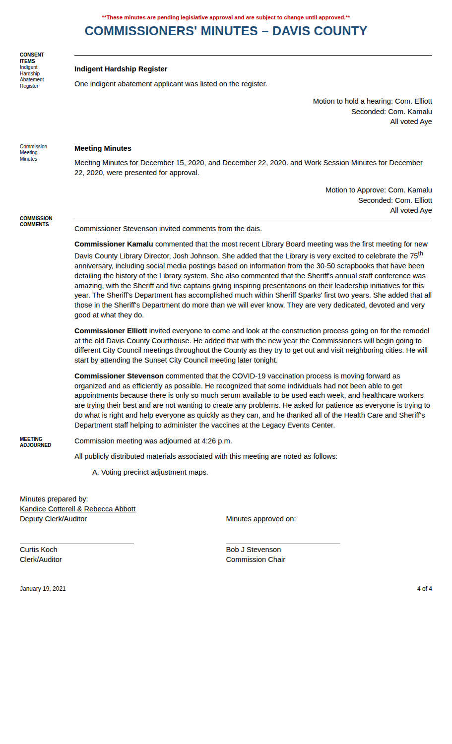**These minutes are pending legislative approval and are subject to change until approved.**
COMMISSIONERS' MINUTES – DAVIS COUNTY
| CONSENT ITEMS | |
| Indigent Hardship Abatement Register | Indigent Hardship Register One indigent abatement applicant was listed on the register. Motion to hold a hearing: Com. Elliott Seconded: Com. Kamalu All voted Aye |
| Commission Meeting Minutes | Meeting Minutes Meeting Minutes for December 15, 2020, and December 22, 2020. and Work Session Minutes for December 22, 2020, were presented for approval. Motion to Approve: Com. Kamalu Seconded: Com. Elliott All voted Aye |
| COMMISSION COMMENTS | Commissioner Stevenson invited comments from the dais. Commissioner Kamalu commented that the most recent Library Board meeting was the first meeting for new Davis County Library Director, Josh Johnson. She added that the Library is very excited to celebrate the 75 th anniversary, including social media postings based on information from the 30-50 scrapbooks that have been detailing the history of the Library system. She also commented that the Sheriff's annual staff conference was amazing, with the Sheriff and five captains giving inspiring presentations on their leadership initiatives for this year. The Sheriff's Department has accomplished much within Sheriff Sparks' first two years. She added that all those in the Sheriff's Department do more than we will ever know. They are very dedicated, devoted and very good at what they do. Commissioner Elliott invited everyone to come and look at the construction process going on for the remodel at the old Davis County Courthouse. He added that with the new year the Commissioners will begin going to different City Council meetings throughout the County as they try to get out and visit neighboring cities. He will start by attending the Sunset City Council meeting later tonight. Commissioner Stevenson commented that the COVID-19 vaccination process is moving forward as organized and as efficiently as possible. He recognized that some individuals had not been able to get appointments because there is only so much serum available to be used each week, and healthcare workers are trying their best and are not wanting to create any problems. He asked for patience as everyone is trying to do what is right and help everyone as quickly as they can, and he thanked all of the Health Care and Sheriff's Department staff helping to administer the vaccines at the Legacy Events Center. |
| MEETING ADJOURNED | Commission meeting was adjourned at 4:26 p.m. |
All publicly distributed materials associated with this meeting are noted as follows:
A. Voting precinct adjustment maps.
| Minutes prepared by: Kandice Cotterell & Rebecca Abbott Deputy Clerk/Auditor | Minutes approved on: |
| Curtis Koch Clerk/Auditor | Bob J Stevenson Commission Chair |
January 19, 2021 4 of 4